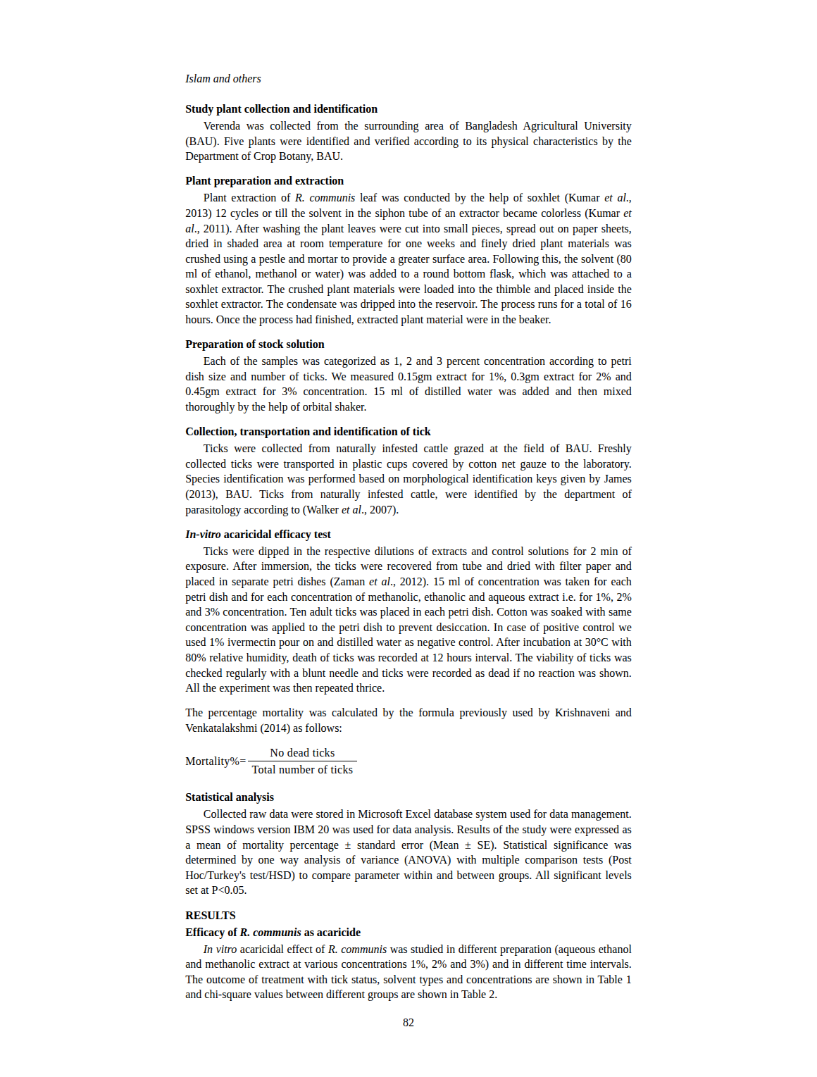Islam and others
Study plant collection and identification
Verenda was collected from the surrounding area of Bangladesh Agricultural University (BAU). Five plants were identified and verified according to its physical characteristics by the Department of Crop Botany, BAU.
Plant preparation and extraction
Plant extraction of R. communis leaf was conducted by the help of soxhlet (Kumar et al., 2013) 12 cycles or till the solvent in the siphon tube of an extractor became colorless (Kumar et al., 2011). After washing the plant leaves were cut into small pieces, spread out on paper sheets, dried in shaded area at room temperature for one weeks and finely dried plant materials was crushed using a pestle and mortar to provide a greater surface area. Following this, the solvent (80 ml of ethanol, methanol or water) was added to a round bottom flask, which was attached to a soxhlet extractor. The crushed plant materials were loaded into the thimble and placed inside the soxhlet extractor. The condensate was dripped into the reservoir. The process runs for a total of 16 hours. Once the process had finished, extracted plant material were in the beaker.
Preparation of stock solution
Each of the samples was categorized as 1, 2 and 3 percent concentration according to petri dish size and number of ticks. We measured 0.15gm extract for 1%, 0.3gm extract for 2% and 0.45gm extract for 3% concentration. 15 ml of distilled water was added and then mixed thoroughly by the help of orbital shaker.
Collection, transportation and identification of tick
Ticks were collected from naturally infested cattle grazed at the field of BAU. Freshly collected ticks were transported in plastic cups covered by cotton net gauze to the laboratory. Species identification was performed based on morphological identification keys given by James (2013), BAU. Ticks from naturally infested cattle, were identified by the department of parasitology according to (Walker et al., 2007).
In-vitro acaricidal efficacy test
Ticks were dipped in the respective dilutions of extracts and control solutions for 2 min of exposure. After immersion, the ticks were recovered from tube and dried with filter paper and placed in separate petri dishes (Zaman et al., 2012). 15 ml of concentration was taken for each petri dish and for each concentration of methanolic, ethanolic and aqueous extract i.e. for 1%, 2% and 3% concentration. Ten adult ticks was placed in each petri dish. Cotton was soaked with same concentration was applied to the petri dish to prevent desiccation. In case of positive control we used 1% ivermectin pour on and distilled water as negative control. After incubation at 30°C with 80% relative humidity, death of ticks was recorded at 12 hours interval. The viability of ticks was checked regularly with a blunt needle and ticks were recorded as dead if no reaction was shown. All the experiment was then repeated thrice.
The percentage mortality was calculated by the formula previously used by Krishnaveni and Venkatalakshmi (2014) as follows:
Mortality%= No dead ticks Total number of ticks
Statistical analysis
Collected raw data were stored in Microsoft Excel database system used for data management. SPSS windows version IBM 20 was used for data analysis. Results of the study were expressed as a mean of mortality percentage ± standard error (Mean ± SE). Statistical significance was determined by one way analysis of variance (ANOVA) with multiple comparison tests (Post Hoc/Turkey's test/HSD) to compare parameter within and between groups. All significant levels set at P<0.05.
RESULTS
Efficacy of R. communis as acaricide
In vitro acaricidal effect of R. communis was studied in different preparation (aqueous ethanol and methanolic extract at various concentrations 1%, 2% and 3%) and in different time intervals. The outcome of treatment with tick status, solvent types and concentrations are shown in Table 1 and chi-square values between different groups are shown in Table 2.
82